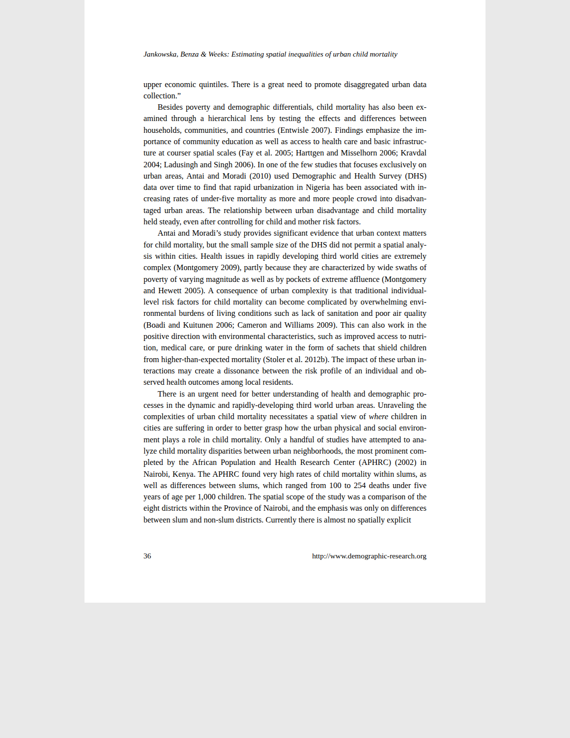Jankowska, Benza & Weeks: Estimating spatial inequalities of urban child mortality
upper economic quintiles. There is a great need to promote disaggregated urban data collection.”
Besides poverty and demographic differentials, child mortality has also been examined through a hierarchical lens by testing the effects and differences between households, communities, and countries (Entwisle 2007). Findings emphasize the importance of community education as well as access to health care and basic infrastructure at courser spatial scales (Fay et al. 2005; Harttgen and Misselhorn 2006; Kravdal 2004; Ladusingh and Singh 2006). In one of the few studies that focuses exclusively on urban areas, Antai and Moradi (2010) used Demographic and Health Survey (DHS) data over time to find that rapid urbanization in Nigeria has been associated with increasing rates of under-five mortality as more and more people crowd into disadvantaged urban areas. The relationship between urban disadvantage and child mortality held steady, even after controlling for child and mother risk factors.
Antai and Moradi’s study provides significant evidence that urban context matters for child mortality, but the small sample size of the DHS did not permit a spatial analysis within cities. Health issues in rapidly developing third world cities are extremely complex (Montgomery 2009), partly because they are characterized by wide swaths of poverty of varying magnitude as well as by pockets of extreme affluence (Montgomery and Hewett 2005). A consequence of urban complexity is that traditional individual-level risk factors for child mortality can become complicated by overwhelming environmental burdens of living conditions such as lack of sanitation and poor air quality (Boadi and Kuitunen 2006; Cameron and Williams 2009). This can also work in the positive direction with environmental characteristics, such as improved access to nutrition, medical care, or pure drinking water in the form of sachets that shield children from higher-than-expected mortality (Stoler et al. 2012b). The impact of these urban interactions may create a dissonance between the risk profile of an individual and observed health outcomes among local residents.
There is an urgent need for better understanding of health and demographic processes in the dynamic and rapidly-developing third world urban areas. Unraveling the complexities of urban child mortality necessitates a spatial view of where children in cities are suffering in order to better grasp how the urban physical and social environment plays a role in child mortality. Only a handful of studies have attempted to analyze child mortality disparities between urban neighborhoods, the most prominent completed by the African Population and Health Research Center (APHRC) (2002) in Nairobi, Kenya. The APHRC found very high rates of child mortality within slums, as well as differences between slums, which ranged from 100 to 254 deaths under five years of age per 1,000 children. The spatial scope of the study was a comparison of the eight districts within the Province of Nairobi, and the emphasis was only on differences between slum and non-slum districts. Currently there is almost no spatially explicit
36 http://www.demographic-research.org